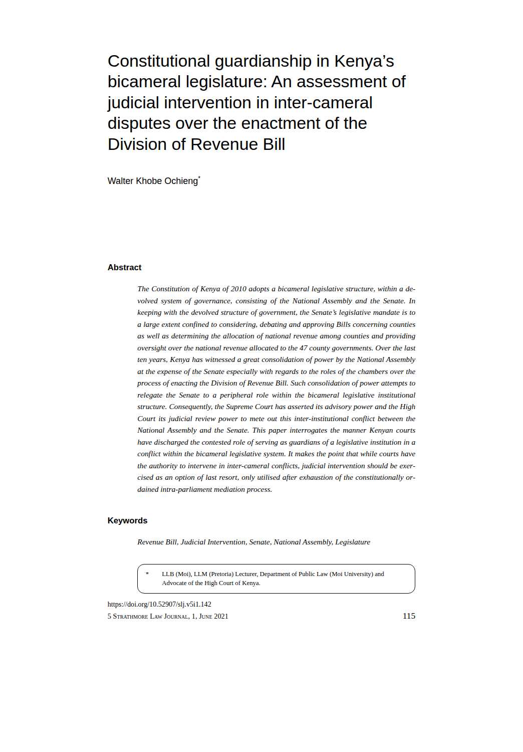Constitutional guardianship in Kenya’s bicameral legislature: An assessment of judicial intervention in inter-cameral disputes over the enactment of the Division of Revenue Bill
Walter Khobe Ochieng*
Abstract
The Constitution of Kenya of 2010 adopts a bicameral legislative structure, within a devolved system of governance, consisting of the National Assembly and the Senate. In keeping with the devolved structure of government, the Senate’s legislative mandate is to a large extent confined to considering, debating and approving Bills concerning counties as well as determining the allocation of national revenue among counties and providing oversight over the national revenue allocated to the 47 county governments. Over the last ten years, Kenya has witnessed a great consolidation of power by the National Assembly at the expense of the Senate especially with regards to the roles of the chambers over the process of enacting the Division of Revenue Bill. Such consolidation of power attempts to relegate the Senate to a peripheral role within the bicameral legislative institutional structure. Consequently, the Supreme Court has asserted its advisory power and the High Court its judicial review power to mete out this inter-institutional conflict between the National Assembly and the Senate. This paper interrogates the manner Kenyan courts have discharged the contested role of serving as guardians of a legislative institution in a conflict within the bicameral legislative system. It makes the point that while courts have the authority to intervene in inter-cameral conflicts, judicial intervention should be exercised as an option of last resort, only utilised after exhaustion of the constitutionally ordained intra-parliament mediation process.
Keywords
Revenue Bill, Judicial Intervention, Senate, National Assembly, Legislature
*
LLB (Moi), LLM (Pretoria) Lecturer, Department of Public Law (Moi University) and Advocate of the High Court of Kenya.
https://doi.org/10.52907/slj.v5i1.142
5 Strathmore Law Journal, 1, June 2021
115